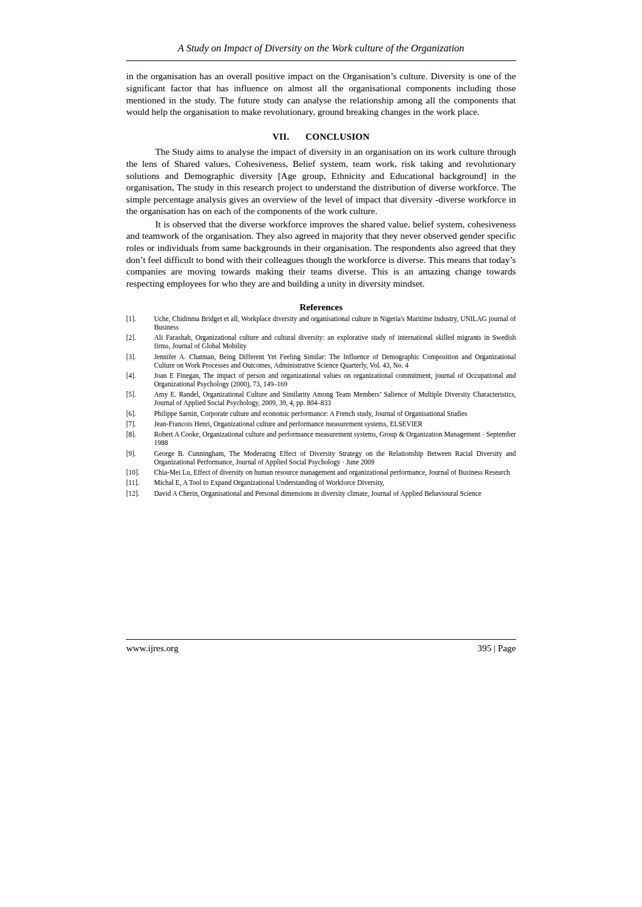A Study on Impact of Diversity on the Work culture of the Organization
in the organisation has an overall positive impact on the Organisation’s culture. Diversity is one of the significant factor that has influence on almost all the organisational components including those mentioned in the study. The future study can analyse the relationship among all the components that would help the organisation to make revolutionary, ground breaking changes in the work place.
VII. CONCLUSION
The Study aims to analyse the impact of diversity in an organisation on its work culture through the lens of Shared values, Cohesiveness, Belief system, team work, risk taking and revolutionary solutions and Demographic diversity [Age group, Ethnicity and Educational background] in the organisation, The study in this research project to understand the distribution of diverse workforce. The simple percentage analysis gives an overview of the level of impact that diversity -diverse workforce in the organisation has on each of the components of the work culture.
It is observed that the diverse workforce improves the shared value, belief system, cohesiveness and teamwork of the organisation. They also agreed in majority that they never observed gender specific roles or individuals from same backgrounds in their organisation. The respondents also agreed that they don’t feel difficult to bond with their colleagues though the workforce is diverse. This means that today’s companies are moving towards making their teams diverse. This is an amazing change towards respecting employees for who they are and building a unity in diversity mindset.
References
| [1]. | Uche, Chidinma Bridget et all, Workplace diversity and organisational culture in Nigeria's Maritime Industry, UNILAG journal of Business |
| [2]. | Ali Farashah, Organizational culture and cultural diversity: an explorative study of international skilled migrants in Swedish firms, Journal of Global Mobility |
| [3]. | Jennifer A. Chatman, Being Different Yet Feeling Similar: The Influence of Demographic Composition and Organizational Culture on Work Processes and Outcomes, Administrative Science Quarterly, Vol. 43, No. 4 |
| [4]. | Joan E Finegan, The impact of person and organizational values on organizational commitment, journal of Occupational and Organizational Psychology (2000), 73, 149–169 |
| [5]. | Amy E. Randel, Organizational Culture and Similarity Among Team Members’ Salience of Multiple Diversity Characteristics, Journal of Applied Social Psychology, 2009, 39, 4, pp. 804–833 |
| [6]. | Philippe Sarnin, Corporate culture and economic performance: A French study, Journal of Organisational Studies |
| [7]. | Jean-Francois Henri, Organizational culture and performance measurement systems, ELSEVIER |
| [8]. | Robert A Cooke, Organizational culture and performance measurement systems, Group & Organization Management · September 1988 |
| [9]. | George B. Cunningham, The Moderating Effect of Diversity Strategy on the Relationship Between Racial Diversity and Organizational Performance, Journal of Applied Social Psychology · June 2009 |
| [10]. | Chia-Mei Lu, Effect of diversity on human resource management and organizational performance, Journal of Business Research |
| [11]. | Michal E, A Tool to Expand Organizational Understanding of Workforce Diversity, |
| [12]. | David A Cherin, Organisational and Personal dimensions in diversity climate, Journal of Applied Behavioural Science |
www.ijres.org 395 | Page